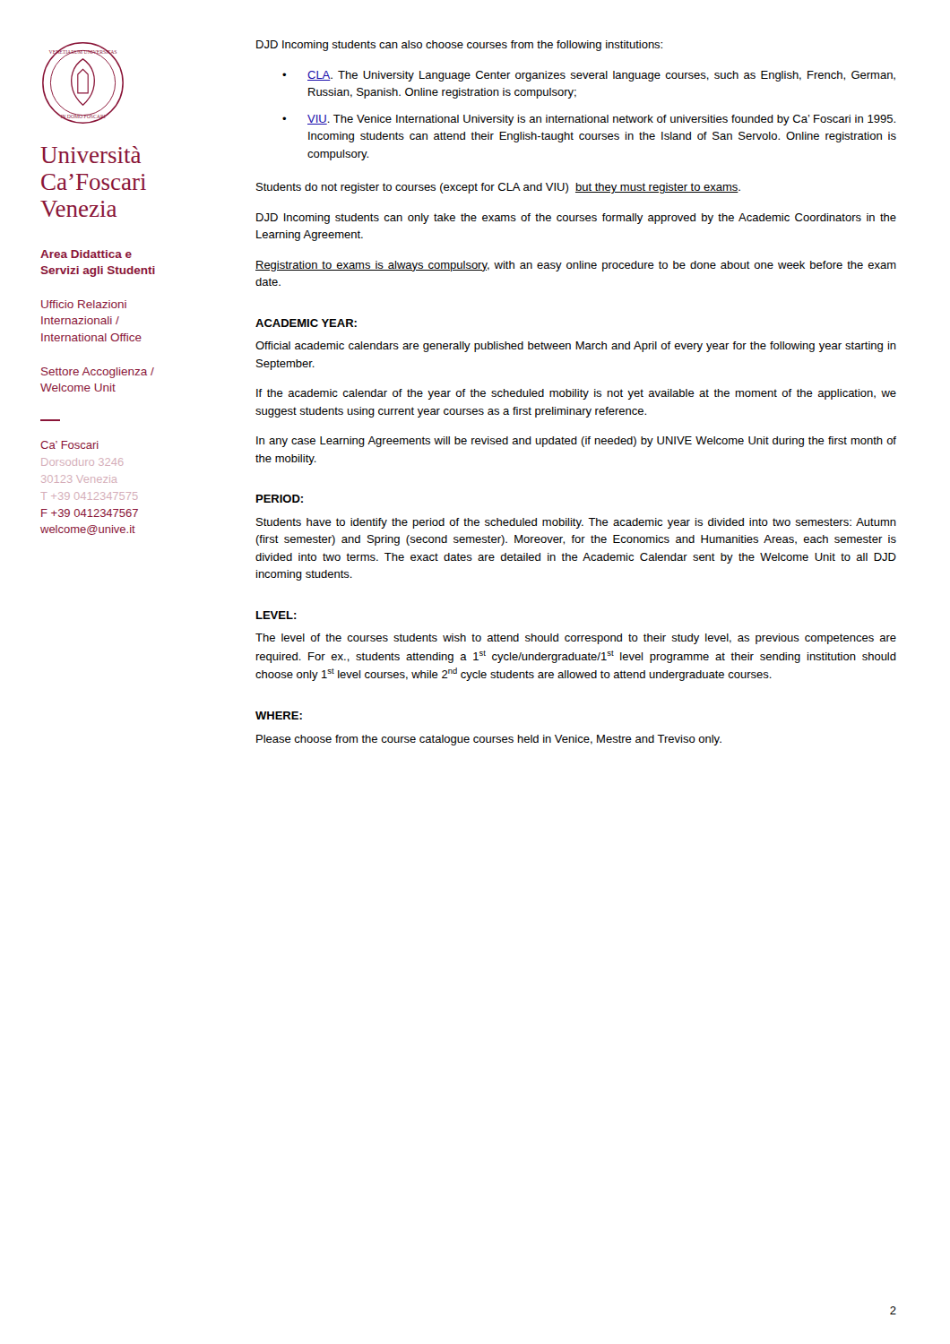VENETIARUM UNIVERSITAS IN DOMO FOSCARI
Università
Ca’Foscari
Venezia
Area Didattica e
Servizi agli Studenti
Ufficio Relazioni
Internazionali /
International Office
Settore Accoglienza /
Welcome Unit
Ca’ Foscari
Dorsoduro 3246
30123 Venezia
T +39 0412347575
F +39 0412347567
welcome@unive.it
DJD Incoming students can also choose courses from the following institutions:
CLA. The University Language Center organizes several language courses, such as English, French, German, Russian, Spanish. Online registration is compulsory;
VIU. The Venice International University is an international network of universities founded by Ca’ Foscari in 1995. Incoming students can attend their English-taught courses in the Island of San Servolo. Online registration is compulsory.
Students do not register to courses (except for CLA and VIU) but they must register to exams.
DJD Incoming students can only take the exams of the courses formally approved by the Academic Coordinators in the Learning Agreement.
Registration to exams is always compulsory, with an easy online procedure to be done about one week before the exam date.
ACADEMIC YEAR:
Official academic calendars are generally published between March and April of every year for the following year starting in September.
If the academic calendar of the year of the scheduled mobility is not yet available at the moment of the application, we suggest students using current year courses as a first preliminary reference.
In any case Learning Agreements will be revised and updated (if needed) by UNIVE Welcome Unit during the first month of the mobility.
PERIOD:
Students have to identify the period of the scheduled mobility. The academic year is divided into two semesters: Autumn (first semester) and Spring (second semester). Moreover, for the Economics and Humanities Areas, each semester is divided into two terms. The exact dates are detailed in the Academic Calendar sent by the Welcome Unit to all DJD incoming students.
LEVEL:
The level of the courses students wish to attend should correspond to their study level, as previous competences are required. For ex., students attending a 1st cycle/undergraduate/1st level programme at their sending institution should choose only 1st level courses, while 2nd cycle students are allowed to attend undergraduate courses.
WHERE:
Please choose from the course catalogue courses held in Venice, Mestre and Treviso only.
2